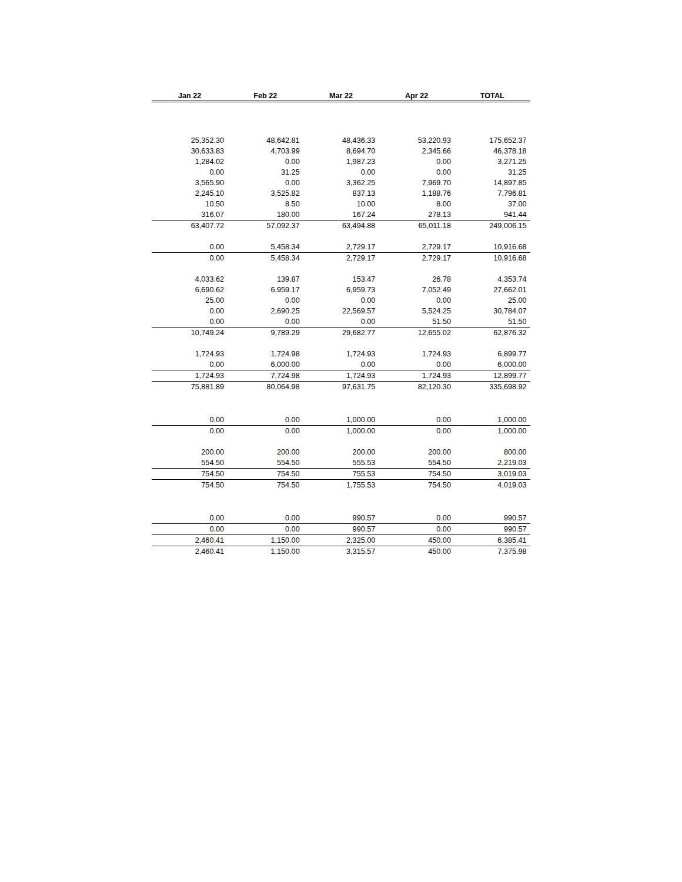| Jan 22 | Feb 22 | Mar 22 | Apr 22 | TOTAL |
| --- | --- | --- | --- | --- |
| 25,352.30 | 48,642.81 | 48,436.33 | 53,220.93 | 175,652.37 |
| 30,633.83 | 4,703.99 | 8,694.70 | 2,345.66 | 46,378.18 |
| 1,284.02 | 0.00 | 1,987.23 | 0.00 | 3,271.25 |
| 0.00 | 31.25 | 0.00 | 0.00 | 31.25 |
| 3,565.90 | 0.00 | 3,362.25 | 7,969.70 | 14,897.85 |
| 2,245.10 | 3,525.82 | 837.13 | 1,188.76 | 7,796.81 |
| 10.50 | 8.50 | 10.00 | 8.00 | 37.00 |
| 316.07 | 180.00 | 167.24 | 278.13 | 941.44 |
| 63,407.72 | 57,092.37 | 63,494.88 | 65,011.18 | 249,006.15 |
| 0.00 | 5,458.34 | 2,729.17 | 2,729.17 | 10,916.68 |
| 0.00 | 5,458.34 | 2,729.17 | 2,729.17 | 10,916.68 |
| 4,033.62 | 139.87 | 153.47 | 26.78 | 4,353.74 |
| 6,690.62 | 6,959.17 | 6,959.73 | 7,052.49 | 27,662.01 |
| 25.00 | 0.00 | 0.00 | 0.00 | 25.00 |
| 0.00 | 2,690.25 | 22,569.57 | 5,524.25 | 30,784.07 |
| 0.00 | 0.00 | 0.00 | 51.50 | 51.50 |
| 10,749.24 | 9,789.29 | 29,682.77 | 12,655.02 | 62,876.32 |
| 1,724.93 | 1,724.98 | 1,724.93 | 1,724.93 | 6,899.77 |
| 0.00 | 6,000.00 | 0.00 | 0.00 | 6,000.00 |
| 1,724.93 | 7,724.98 | 1,724.93 | 1,724.93 | 12,899.77 |
| 75,881.89 | 80,064.98 | 97,631.75 | 82,120.30 | 335,698.92 |
| 0.00 | 0.00 | 1,000.00 | 0.00 | 1,000.00 |
| 0.00 | 0.00 | 1,000.00 | 0.00 | 1,000.00 |
| 200.00 | 200.00 | 200.00 | 200.00 | 800.00 |
| 554.50 | 554.50 | 555.53 | 554.50 | 2,219.03 |
| 754.50 | 754.50 | 755.53 | 754.50 | 3,019.03 |
| 754.50 | 754.50 | 1,755.53 | 754.50 | 4,019.03 |
| 0.00 | 0.00 | 990.57 | 0.00 | 990.57 |
| 0.00 | 0.00 | 990.57 | 0.00 | 990.57 |
| 2,460.41 | 1,150.00 | 2,325.00 | 450.00 | 6,385.41 |
| 2,460.41 | 1,150.00 | 3,315.57 | 450.00 | 7,375.98 |